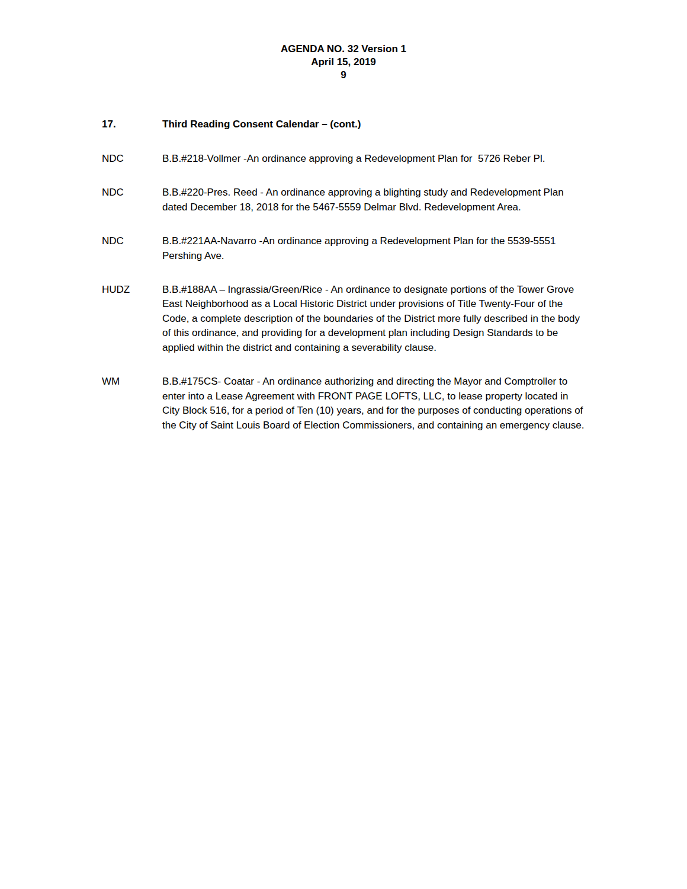AGENDA NO. 32 Version 1
April 15, 2019
9
17. Third Reading Consent Calendar – (cont.)
NDC B.B.#218-Vollmer -An ordinance approving a Redevelopment Plan for 5726 Reber Pl.
NDC B.B.#220-Pres. Reed - An ordinance approving a blighting study and Redevelopment Plan dated December 18, 2018 for the 5467-5559 Delmar Blvd. Redevelopment Area.
NDC B.B.#221AA-Navarro -An ordinance approving a Redevelopment Plan for the 5539-5551 Pershing Ave.
HUDZ B.B.#188AA – Ingrassia/Green/Rice - An ordinance to designate portions of the Tower Grove East Neighborhood as a Local Historic District under provisions of Title Twenty-Four of the Code, a complete description of the boundaries of the District more fully described in the body of this ordinance, and providing for a development plan including Design Standards to be applied within the district and containing a severability clause.
WM B.B.#175CS- Coatar - An ordinance authorizing and directing the Mayor and Comptroller to enter into a Lease Agreement with FRONT PAGE LOFTS, LLC, to lease property located in City Block 516, for a period of Ten (10) years, and for the purposes of conducting operations of the City of Saint Louis Board of Election Commissioners, and containing an emergency clause.